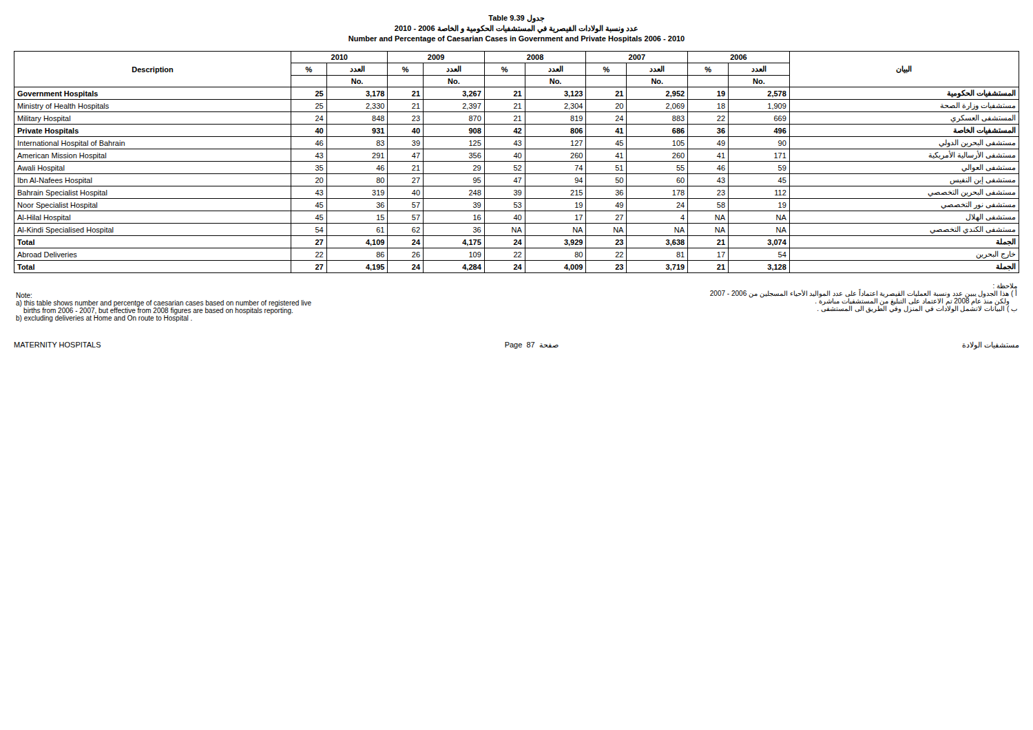جدول 9.39 Table
عدد ونسبة الولادات القيصرية في المستشفيات الحكومية و الخاصة 2006 - 2010
Number and Percentage of Caesarian Cases in Government and Private Hospitals 2006 - 2010
| Description | 2010 | 2009 | 2008 | 2007 | 2006 | البيان |
| --- | --- | --- | --- | --- | --- | --- |
| % | العدد | % | العدد | % | العدد | % | العدد | % | العدد |
| | No. | | No. | | No. | | No. | | No. |
| Government Hospitals | 25 | 3,178 | 21 | 3,267 | 21 | 3,123 | 21 | 2,952 | 19 | 2,578 | المستشفيات الحكومية |
| Ministry of Health Hospitals | 25 | 2,330 | 21 | 2,397 | 21 | 2,304 | 20 | 2,069 | 18 | 1,909 | مستشفيات وزارة الصحة |
| Military Hospital | 24 | 848 | 23 | 870 | 21 | 819 | 24 | 883 | 22 | 669 | المستشفى العسكري |
| Private Hospitals | 40 | 931 | 40 | 908 | 42 | 806 | 41 | 686 | 36 | 496 | المستشفيات الخاصة |
| International Hospital of Bahrain | 46 | 83 | 39 | 125 | 43 | 127 | 45 | 105 | 49 | 90 | مستشفى البحرين الدولي |
| American Mission Hospital | 43 | 291 | 47 | 356 | 40 | 260 | 41 | 260 | 41 | 171 | مستشفى الأرسالية الأمريكية |
| Awali Hospital | 35 | 46 | 21 | 29 | 52 | 74 | 51 | 55 | 46 | 59 | مستشفى العوالي |
| Ibn Al-Nafees Hospital | 20 | 80 | 27 | 95 | 47 | 94 | 50 | 60 | 43 | 45 | مستشفى إبن النفيس |
| Bahrain Specialist Hospital | 43 | 319 | 40 | 248 | 39 | 215 | 36 | 178 | 23 | 112 | مستشفى البحرين التخصصي |
| Noor Specialist Hospital | 45 | 36 | 57 | 39 | 53 | 19 | 49 | 24 | 58 | 19 | مستشفى نور التخصصي |
| Al-Hilal Hospital | 45 | 15 | 57 | 16 | 40 | 17 | 27 | 4 | NA | NA | مستشفى الهلال |
| Al-Kindi Specialised Hospital | 54 | 61 | 62 | 36 | NA | NA | NA | NA | NA | NA | مستشفى الكندي التخصصي |
| Total | 27 | 4,109 | 24 | 4,175 | 24 | 3,929 | 23 | 3,638 | 21 | 3,074 | الجملة |
| Abroad Deliveries | 22 | 86 | 26 | 109 | 22 | 80 | 22 | 81 | 17 | 54 | خارج البحرين |
| Total | 27 | 4,195 | 24 | 4,284 | 24 | 4,009 | 23 | 3,719 | 21 | 3,128 | الجملة |
| Note: a) this table shows number and percentge of caesarian cases based on number of registered live births from 2006 - 2007, but effective from 2008 figures are based on hospitals reporting. b) excluding deliveries at Home and On route to Hospital . | ملاحظة : أ ) هذا الجدول يبين عدد ونسبة العمليات القيصرية اعتماداً على عدد المواليد الأحياء المسجلين من 2006 - 2007 ولكن منذ عام 2008 تم الاعتماد على التبليغ من المستشفيات مباشرة . ب ) البيانات لاتشمل الولادات في المنزل وفي الطريق الى المستشفى . |
MATERNITY HOSPITALS
Page 87 صفحة
مستشفيات الولادة